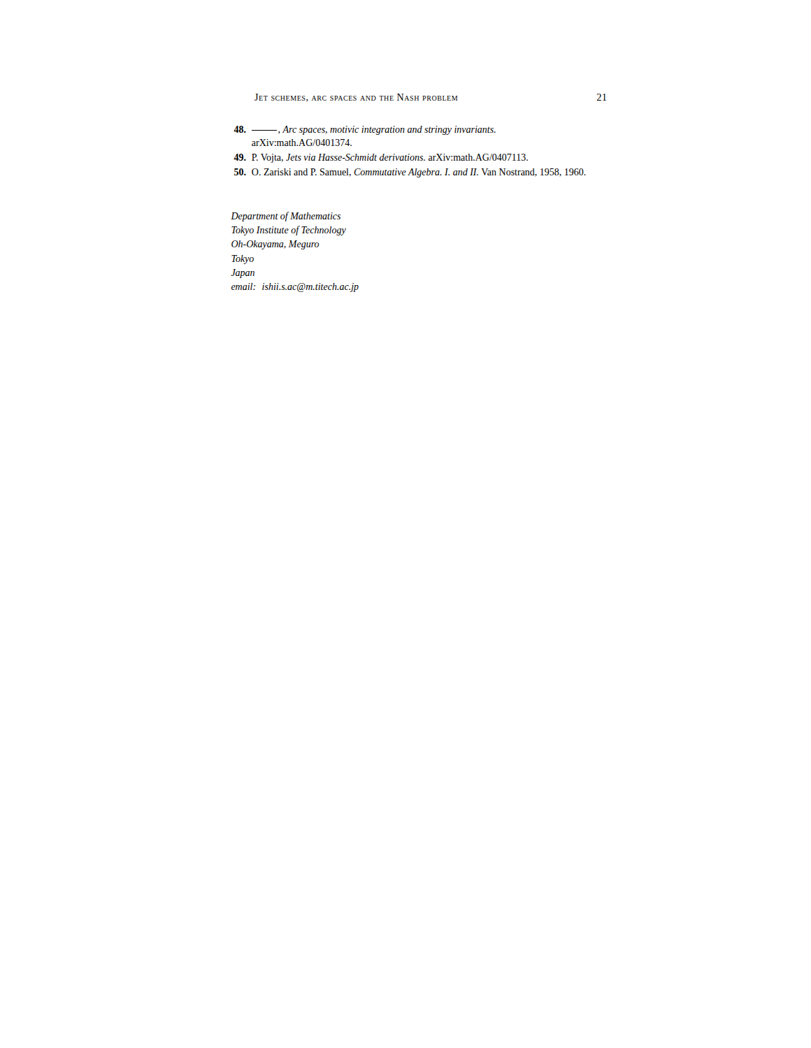Jet schemes, arc spaces and the Nash problem 21
48 , Arc spaces, motivic integration and stringy invariants. arXiv:math.AG/0401374.
49 P. Vojta, Jets via Hasse-Schmidt derivations. arXiv:math.AG/0407113.
50 O. Zariski and P. Samuel, Commutative Algebra. I. and II. Van Nostrand, 1958, 1960.
Department of Mathematics
Tokyo Institute of Technology
Oh-Okayama, Meguro
Tokyo
Japan
email: ishii.s.ac@m.titech.ac.jp